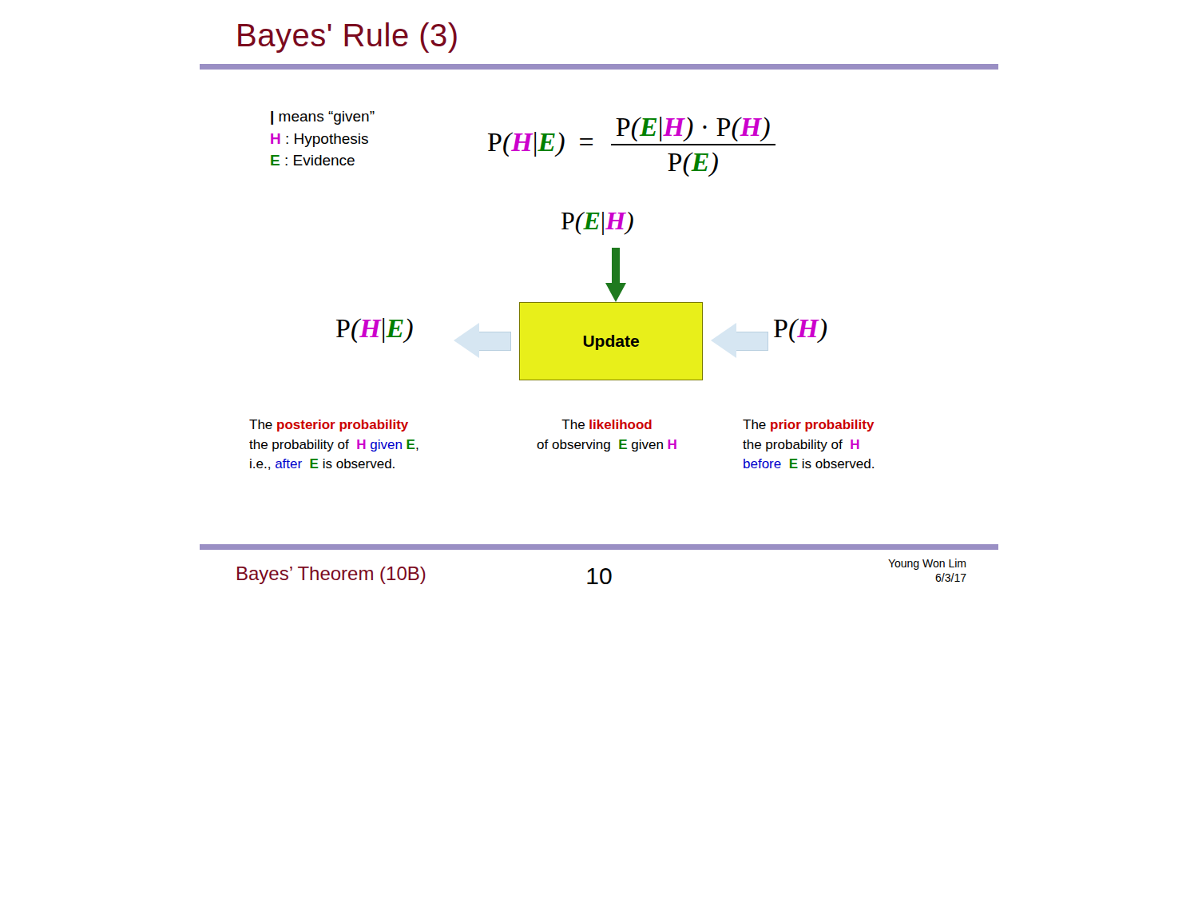Bayes' Rule (3)
| means “given”
H : Hypothesis
E : Evidence
P(H|E) = P(E|H) · P(H) P(E)
P(E|H)
P(H|E)
Update
P(H)
The posterior probability
the probability of H given E,
i.e., after E is observed.
The likelihood
of observing E given H
The prior probability
the probability of H
before E is observed.
Bayes’ Theorem (10B)
10
Young Won Lim
6/3/17